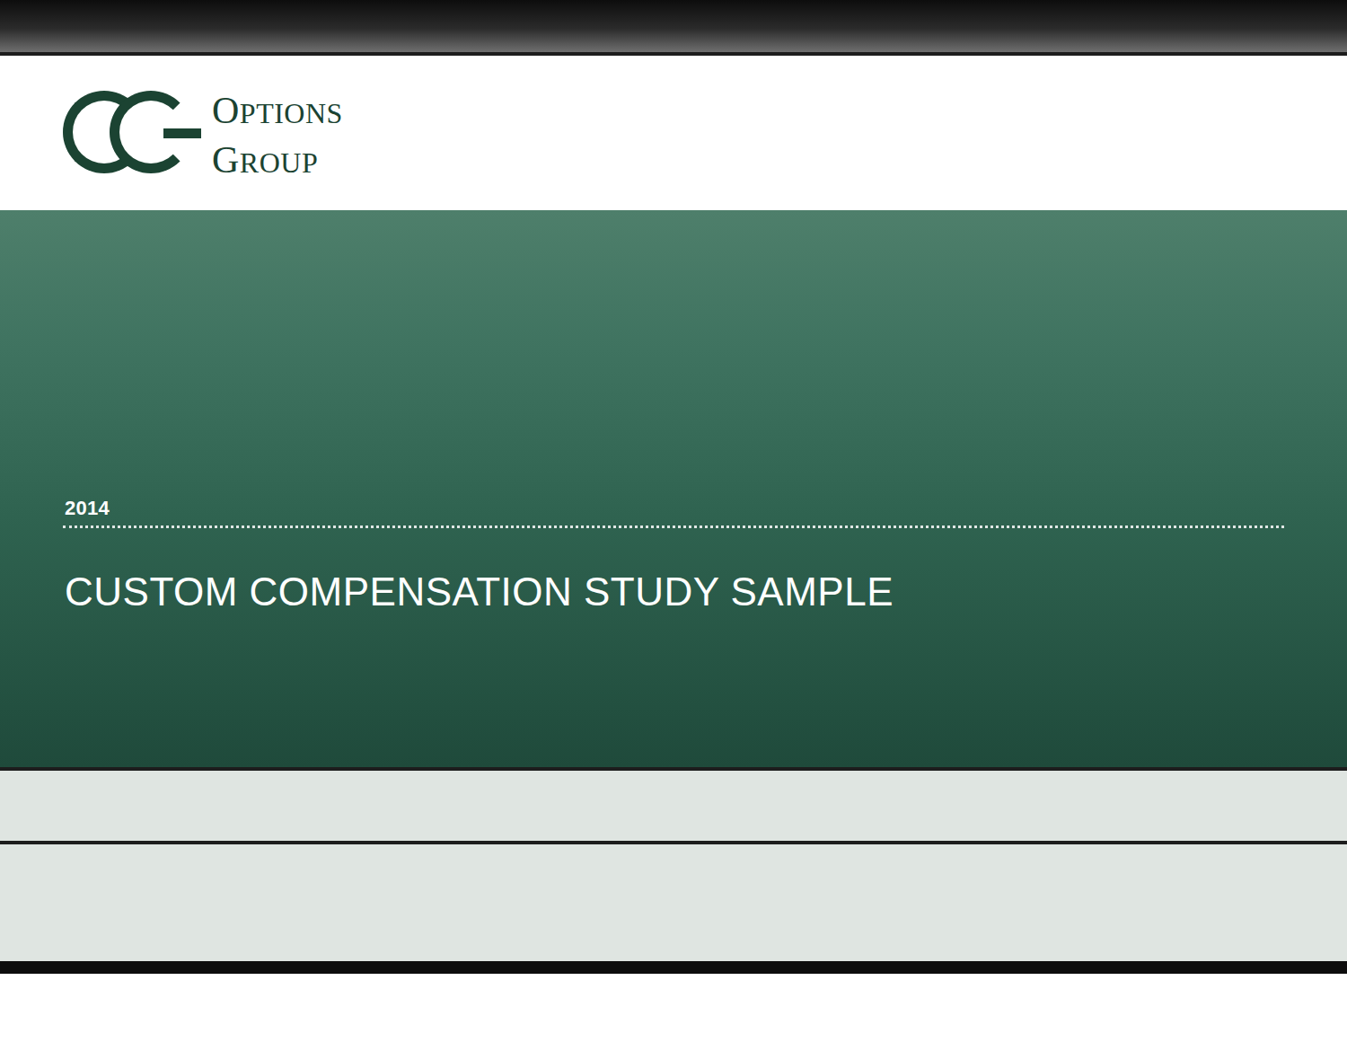Options Group
2014
Custom Compensation Study Sample